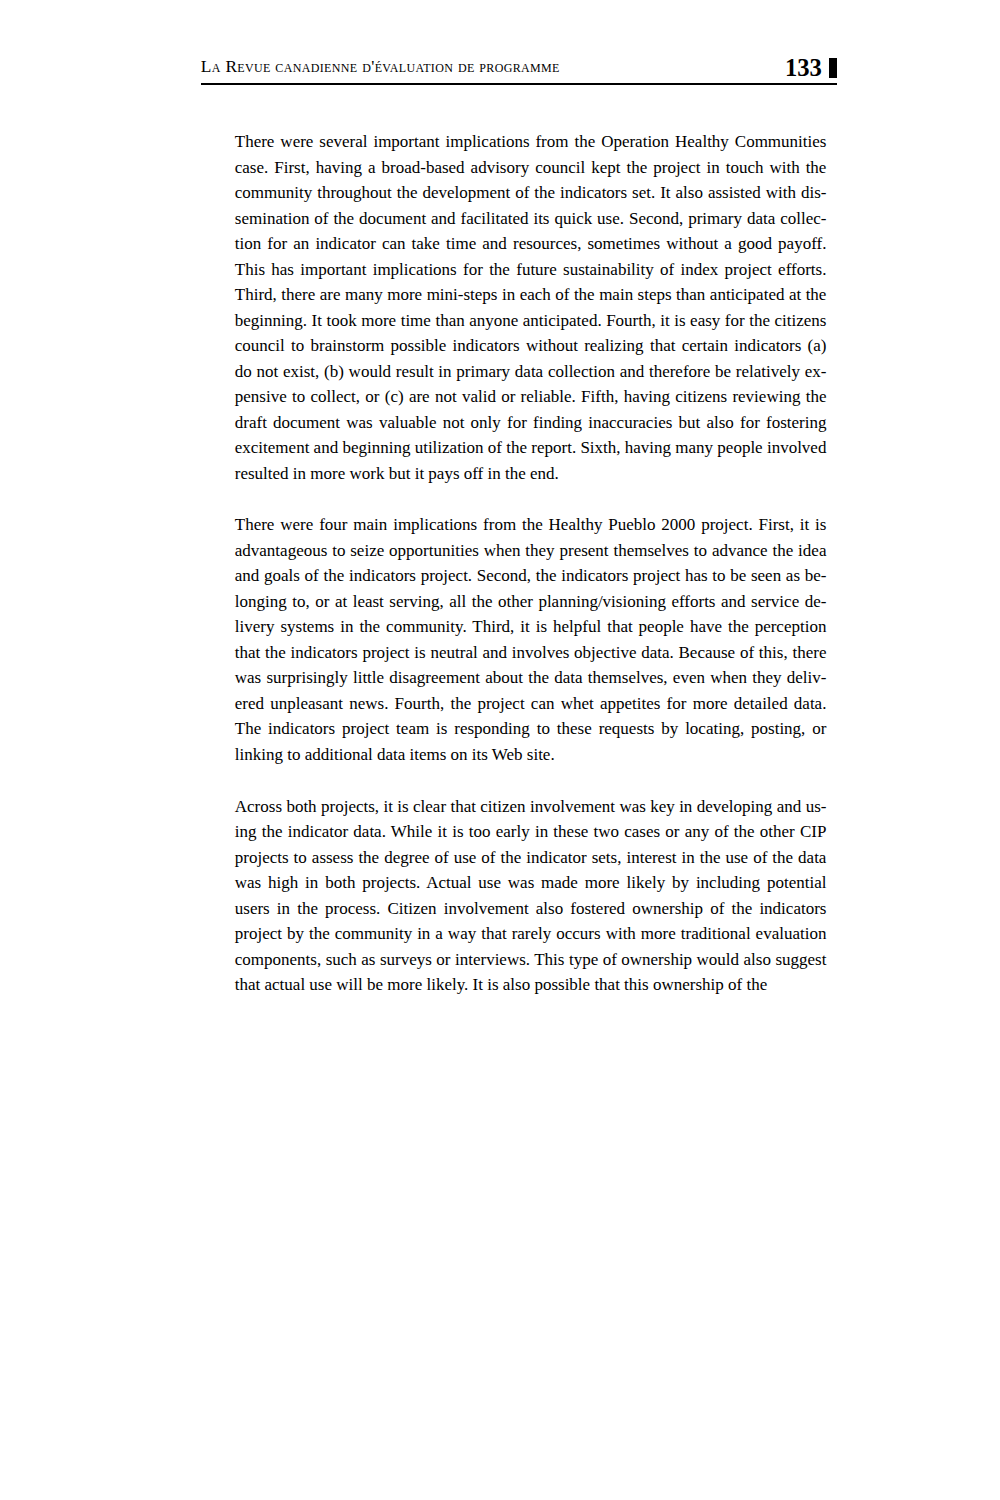La Revue canadienne d'évaluation de programme 133
There were several important implications from the Operation Healthy Communities case. First, having a broad-based advisory council kept the project in touch with the community throughout the development of the indicators set. It also assisted with dissemination of the document and facilitated its quick use. Second, primary data collection for an indicator can take time and resources, sometimes without a good payoff. This has important implications for the future sustainability of index project efforts. Third, there are many more mini-steps in each of the main steps than anticipated at the beginning. It took more time than anyone anticipated. Fourth, it is easy for the citizens council to brainstorm possible indicators without realizing that certain indicators (a) do not exist, (b) would result in primary data collection and therefore be relatively expensive to collect, or (c) are not valid or reliable. Fifth, having citizens reviewing the draft document was valuable not only for finding inaccuracies but also for fostering excitement and beginning utilization of the report. Sixth, having many people involved resulted in more work but it pays off in the end.
There were four main implications from the Healthy Pueblo 2000 project. First, it is advantageous to seize opportunities when they present themselves to advance the idea and goals of the indicators project. Second, the indicators project has to be seen as belonging to, or at least serving, all the other planning/visioning efforts and service delivery systems in the community. Third, it is helpful that people have the perception that the indicators project is neutral and involves objective data. Because of this, there was surprisingly little disagreement about the data themselves, even when they delivered unpleasant news. Fourth, the project can whet appetites for more detailed data. The indicators project team is responding to these requests by locating, posting, or linking to additional data items on its Web site.
Across both projects, it is clear that citizen involvement was key in developing and using the indicator data. While it is too early in these two cases or any of the other CIP projects to assess the degree of use of the indicator sets, interest in the use of the data was high in both projects. Actual use was made more likely by including potential users in the process. Citizen involvement also fostered ownership of the indicators project by the community in a way that rarely occurs with more traditional evaluation components, such as surveys or interviews. This type of ownership would also suggest that actual use will be more likely. It is also possible that this ownership of the